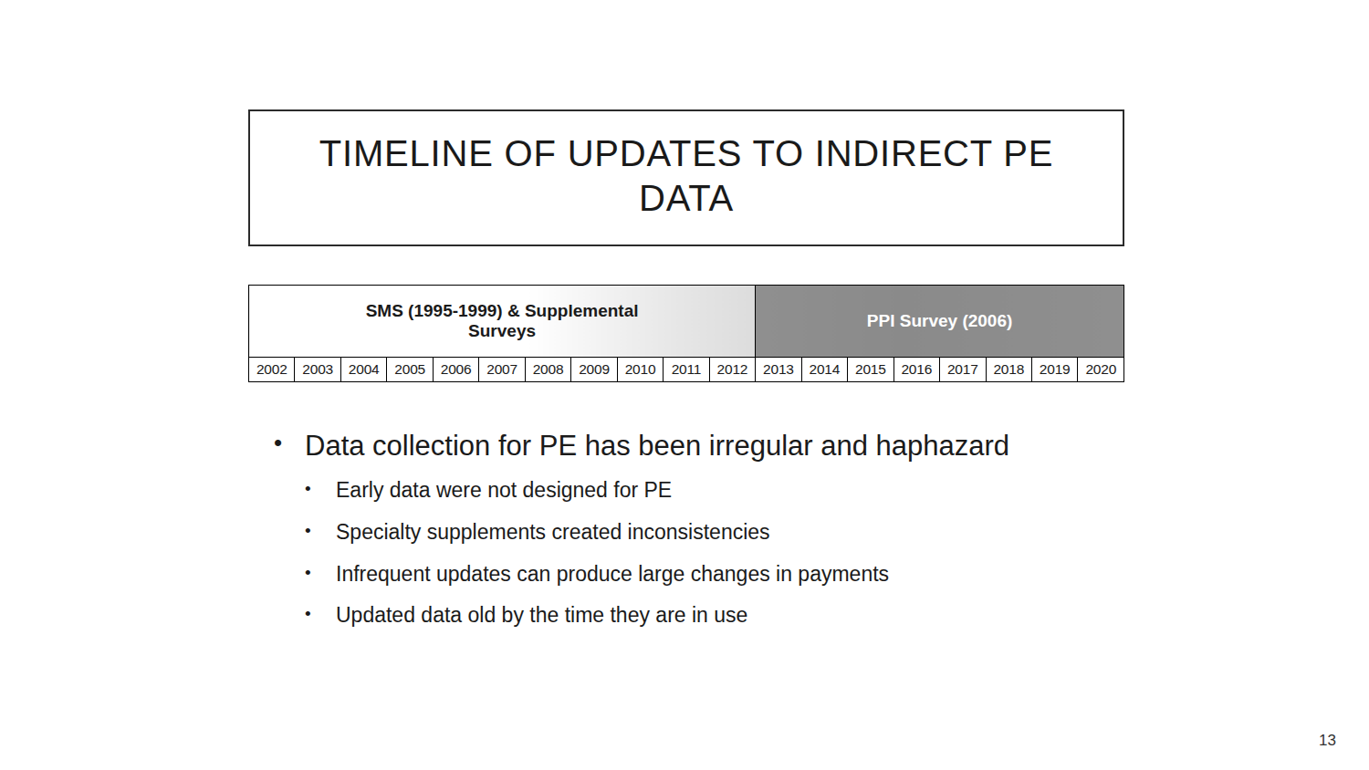Timeline of Updates to Indirect PE
Data
| SMS (1995-1999) & Supplemental Surveys | PPI Survey (2006) |
| 2002 | 2003 | 2004 | 2005 | 2006 | 2007 | 2008 | 2009 | 2010 | 2011 | 2012 | 2013 | 2014 | 2015 | 2016 | 2017 | 2018 | 2019 | 2020 |
Data collection for PE has been irregular and haphazard
Early data were not designed for PE
Specialty supplements created inconsistencies
Infrequent updates can produce large changes in payments
Updated data old by the time they are in use
13